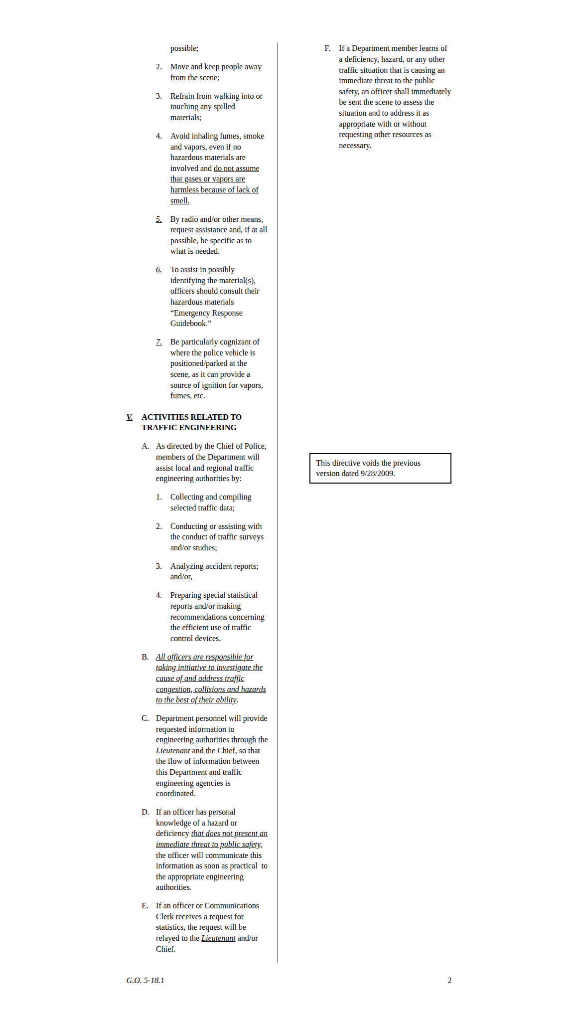possible;
2.
Move and keep people away from the scene;
3.
Refrain from walking into or touching any spilled materials;
4.
Avoid inhaling fumes, smoke and vapors, even if no hazardous materials are involved and do not assume that gases or vapors are harmless because of lack of smell.
5.
By radio and/or other means, request assistance and, if at all possible, be specific as to what is needed.
6.
To assist in possibly identifying the material(s), officers should consult their hazardous materials “Emergency Response Guidebook.”
7.
Be particularly cognizant of where the police vehicle is positioned/parked at the scene, as it can provide a source of ignition for vapors, fumes, etc.
V.
ACTIVITIES RELATED TO TRAFFIC ENGINEERING
A.
As directed by the Chief of Police, members of the Department will assist local and regional traffic engineering authorities by:
1.
Collecting and compiling selected traffic data;
2.
Conducting or assisting with the conduct of traffic surveys and/or studies;
3.
Analyzing accident reports; and/or,
4.
Preparing special statistical reports and/or making recommendations concerning the efficient use of traffic control devices.
B.
All officers are responsible for taking initiative to investigate the cause of and address traffic congestion, collisions and hazards to the best of their ability.
C.
Department personnel will provide requested information to engineering authorities through the Lieutenant and the Chief, so that the flow of information between this Department and traffic engineering agencies is coordinated.
D.
If an officer has personal knowledge of a hazard or deficiency that does not present an immediate threat to public safety, the officer will communicate this information as soon as practical to the appropriate engineering authorities.
E.
If an officer or Communications Clerk receives a request for statistics, the request will be relayed to the Lieutenant and/or Chief.
F.
If a Department member learns of a deficiency, hazard, or any other traffic situation that is causing an immediate threat to the public safety, an officer shall immediately be sent the scene to assess the situation and to address it as appropriate with or without requesting other resources as necessary.
This directive voids the previous version dated 9/28/2009.
G.O. 5-18.1
2